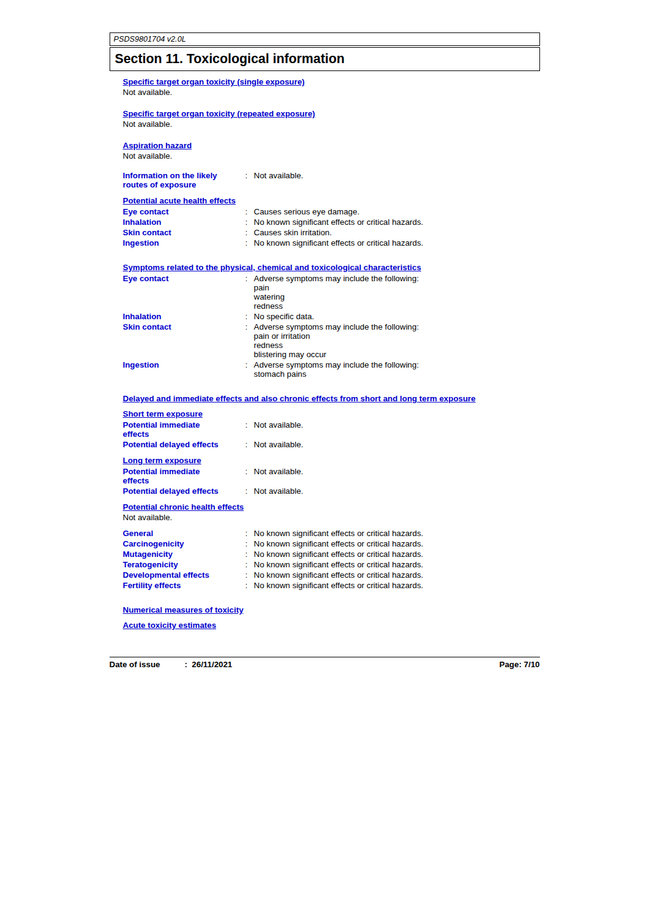PSDS9801704 v2.0L
Section 11. Toxicological information
Specific target organ toxicity (single exposure)
Not available.
Specific target organ toxicity (repeated exposure)
Not available.
Aspiration hazard
Not available.
| Information on the likely routes of exposure | : | Not available. |
Potential acute health effects
| Eye contact | : | Causes serious eye damage. |
| Inhalation | : | No known significant effects or critical hazards. |
| Skin contact | : | Causes skin irritation. |
| Ingestion | : | No known significant effects or critical hazards. |
Symptoms related to the physical, chemical and toxicological characteristics
| Eye contact | : | Adverse symptoms may include the following: pain watering redness |
| Inhalation | : | No specific data. |
| Skin contact | : | Adverse symptoms may include the following: pain or irritation redness blistering may occur |
| Ingestion | : | Adverse symptoms may include the following: stomach pains |
Delayed and immediate effects and also chronic effects from short and long term exposure
Short term exposure
| Potential immediate effects | : | Not available. |
| Potential delayed effects | : | Not available. |
Long term exposure
| Potential immediate effects | : | Not available. |
| Potential delayed effects | : | Not available. |
Potential chronic health effects
Not available.
| General | : | No known significant effects or critical hazards. |
| Carcinogenicity | : | No known significant effects or critical hazards. |
| Mutagenicity | : | No known significant effects or critical hazards. |
| Teratogenicity | : | No known significant effects or critical hazards. |
| Developmental effects | : | No known significant effects or critical hazards. |
| Fertility effects | : | No known significant effects or critical hazards. |
Numerical measures of toxicity
Acute toxicity estimates
Date of issue
: 26/11/2021
Page: 7/10